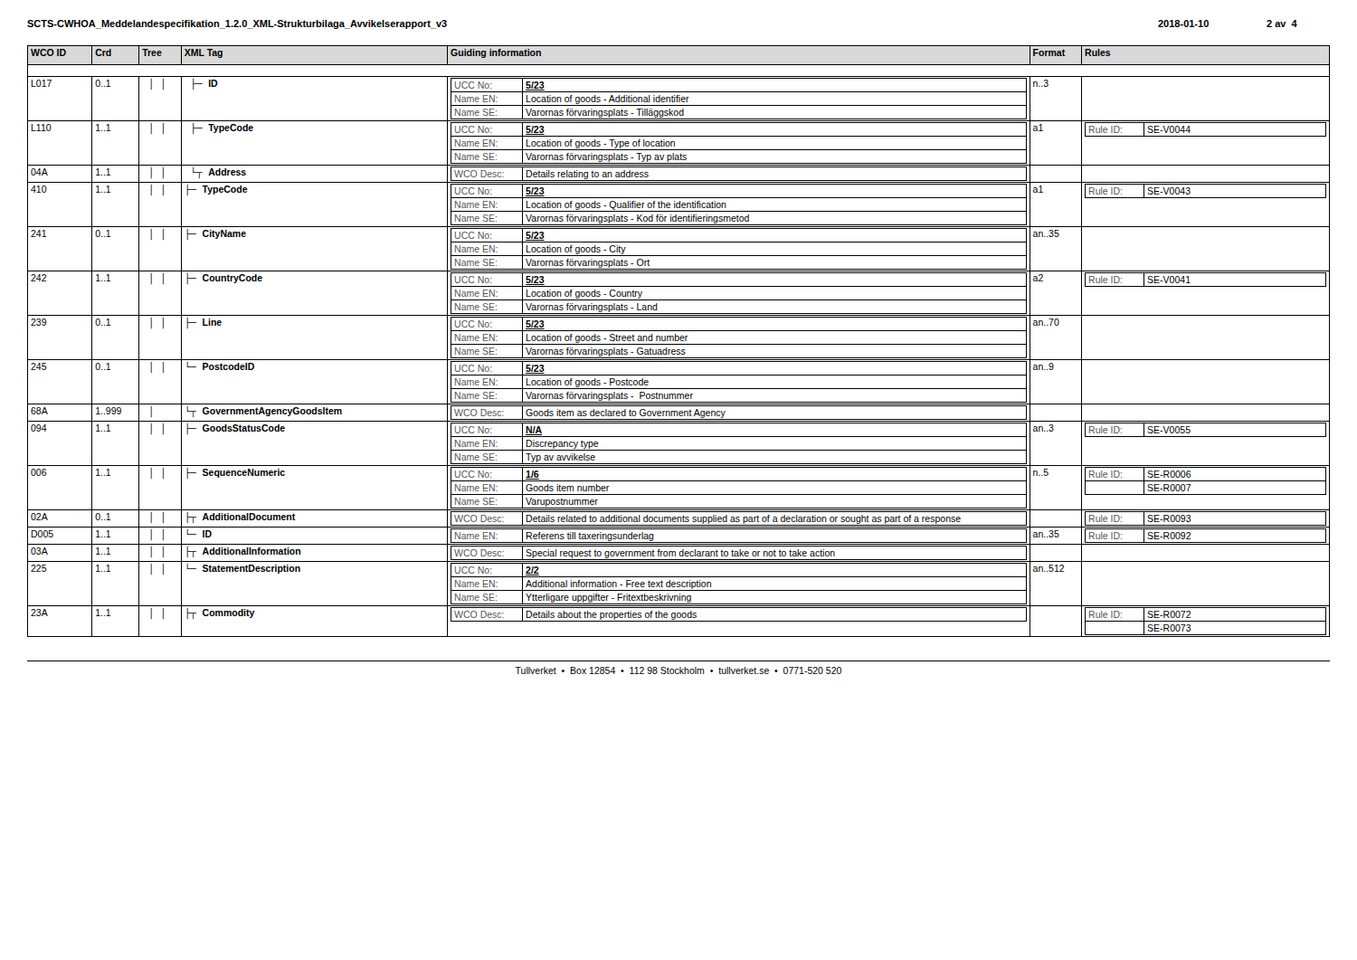SCTS-CWHOA_Meddelandespecifikation_1.2.0_XML-Strukturbilaga_Avvikelserapport_v3
2018-01-10
2 av 4
| WCO ID | Crd | Tree | XML Tag | Guiding information | Format | Rules |
| --- | --- | --- | --- | --- | --- | --- |
| L017 | 0..1 | │ │ | ├─ ID | / UCC No: / 5/23 / / Name EN: / Location of goods - Additional identifier / / Name SE: / Varornas förvaringsplats - Tilläggskod / | n..3 | |
| L110 | 1..1 | │ │ | ├─ TypeCode | / UCC No: / 5/23 / / Name EN: / Location of goods - Type of location / / Name SE: / Varornas förvaringsplats - Typ av plats / | a1 | / Rule ID: / SE-V0044 / |
| 04A | 1..1 | │ │ | └┬ Address | / WCO Desc: / Details relating to an address / | | |
| 410 | 1..1 | │ │ | ├─ TypeCode | / UCC No: / 5/23 / / Name EN: / Location of goods - Qualifier of the identification / / Name SE: / Varornas förvaringsplats - Kod för identifieringsmetod / | a1 | / Rule ID: / SE-V0043 / |
| 241 | 0..1 | │ │ | ├─ CityName | / UCC No: / 5/23 / / Name EN: / Location of goods - City / / Name SE: / Varornas förvaringsplats - Ort / | an..35 | |
| 242 | 1..1 | │ │ | ├─ CountryCode | / UCC No: / 5/23 / / Name EN: / Location of goods - Country / / Name SE: / Varornas förvaringsplats - Land / | a2 | / Rule ID: / SE-V0041 / |
| 239 | 0..1 | │ │ | ├─ Line | / UCC No: / 5/23 / / Name EN: / Location of goods - Street and number / / Name SE: / Varornas förvaringsplats - Gatuadress / | an..70 | |
| 245 | 0..1 | │ │ | └─ PostcodeID | / UCC No: / 5/23 / / Name EN: / Location of goods - Postcode / / Name SE: / Varornas förvaringsplats - Postnummer / | an..9 | |
| 68A | 1..999 | │ | └┬ GovernmentAgencyGoodsItem | / WCO Desc: / Goods item as declared to Government Agency / | | |
| 094 | 1..1 | │ │ | ├─ GoodsStatusCode | / UCC No: / N/A / / Name EN: / Discrepancy type / / Name SE: / Typ av avvikelse / | an..3 | / Rule ID: / SE-V0055 / |
| 006 | 1..1 | │ │ | ├─ SequenceNumeric | / UCC No: / 1/6 / / Name EN: / Goods item number / / Name SE: / Varupostnummer / | n..5 | / Rule ID: / SE-R0006 / / / SE-R0007 / |
| 02A | 0..1 | │ │ | ├┬ AdditionalDocument | / WCO Desc: / Details related to additional documents supplied as part of a declaration or sought as part of a response / | | / Rule ID: / SE-R0093 / |
| D005 | 1..1 | │ │ | └─ ID | / Name EN: / Referens till taxeringsunderlag / | an..35 | / Rule ID: / SE-R0092 / |
| 03A | 1..1 | │ │ | ├┬ AdditionalInformation | / WCO Desc: / Special request to government from declarant to take or not to take action / | | |
| 225 | 1..1 | │ │ | └─ StatementDescription | / UCC No: / 2/2 / / Name EN: / Additional information - Free text description / / Name SE: / Ytterligare uppgifter - Fritextbeskrivning / | an..512 | |
| 23A | 1..1 | │ │ | ├┬ Commodity | / WCO Desc: / Details about the properties of the goods / | | / Rule ID: / SE-R0072 / / / SE-R0073 / |
Tullverket • Box 12854 • 112 98 Stockholm • tullverket.se • 0771-520 520